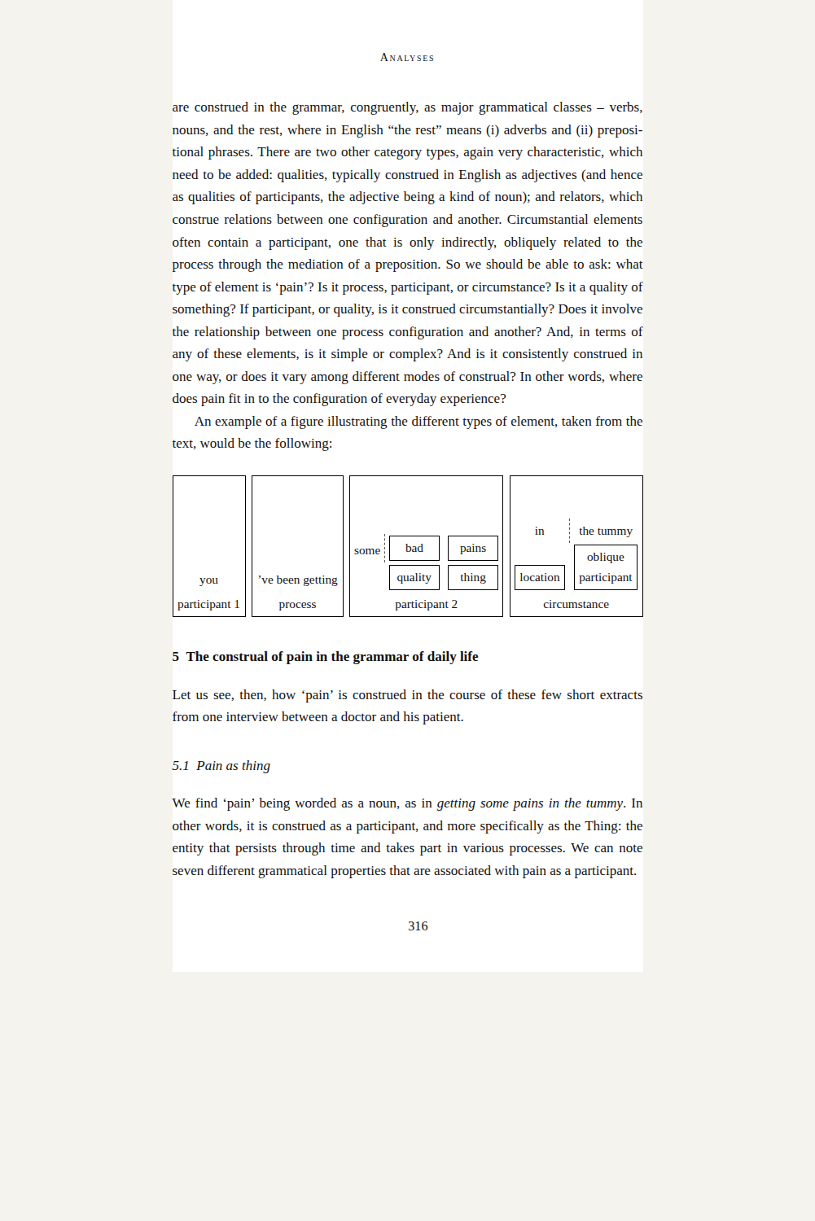Analyses
are construed in the grammar, congruently, as major grammatical classes – verbs, nouns, and the rest, where in English “the rest” means (i) adverbs and (ii) prepositional phrases. There are two other category types, again very characteristic, which need to be added: qualities, typically construed in English as adjectives (and hence as qualities of participants, the adjective being a kind of noun); and relators, which construe relations between one configuration and another. Circumstantial elements often contain a participant, one that is only indirectly, obliquely related to the process through the mediation of a preposition. So we should be able to ask: what type of element is ‘pain’? Is it process, participant, or circumstance? Is it a quality of something? If participant, or quality, is it construed circumstantially? Does it involve the relationship between one process configuration and another? And, in terms of any of these elements, is it simple or complex? And is it consistently construed in one way, or does it vary among different modes of construal? In other words, where does pain fit in to the configuration of everyday experience?
An example of a figure illustrating the different types of element, taken from the text, would be the following:
| / you / / participant 1 / | | / ’ve been getting / / process / | | / some / bad / pains / / / quality / thing / / participant 2 / | | / in / the tummy / / location / oblique participant / / circumstance / |
5 The construal of pain in the grammar of daily life
Let us see, then, how ‘pain’ is construed in the course of these few short extracts from one interview between a doctor and his patient.
5.1 Pain as thing
We find ‘pain’ being worded as a noun, as in getting some pains in the tummy. In other words, it is construed as a participant, and more specifically as the Thing: the entity that persists through time and takes part in various processes. We can note seven different grammatical properties that are associated with pain as a participant.
316